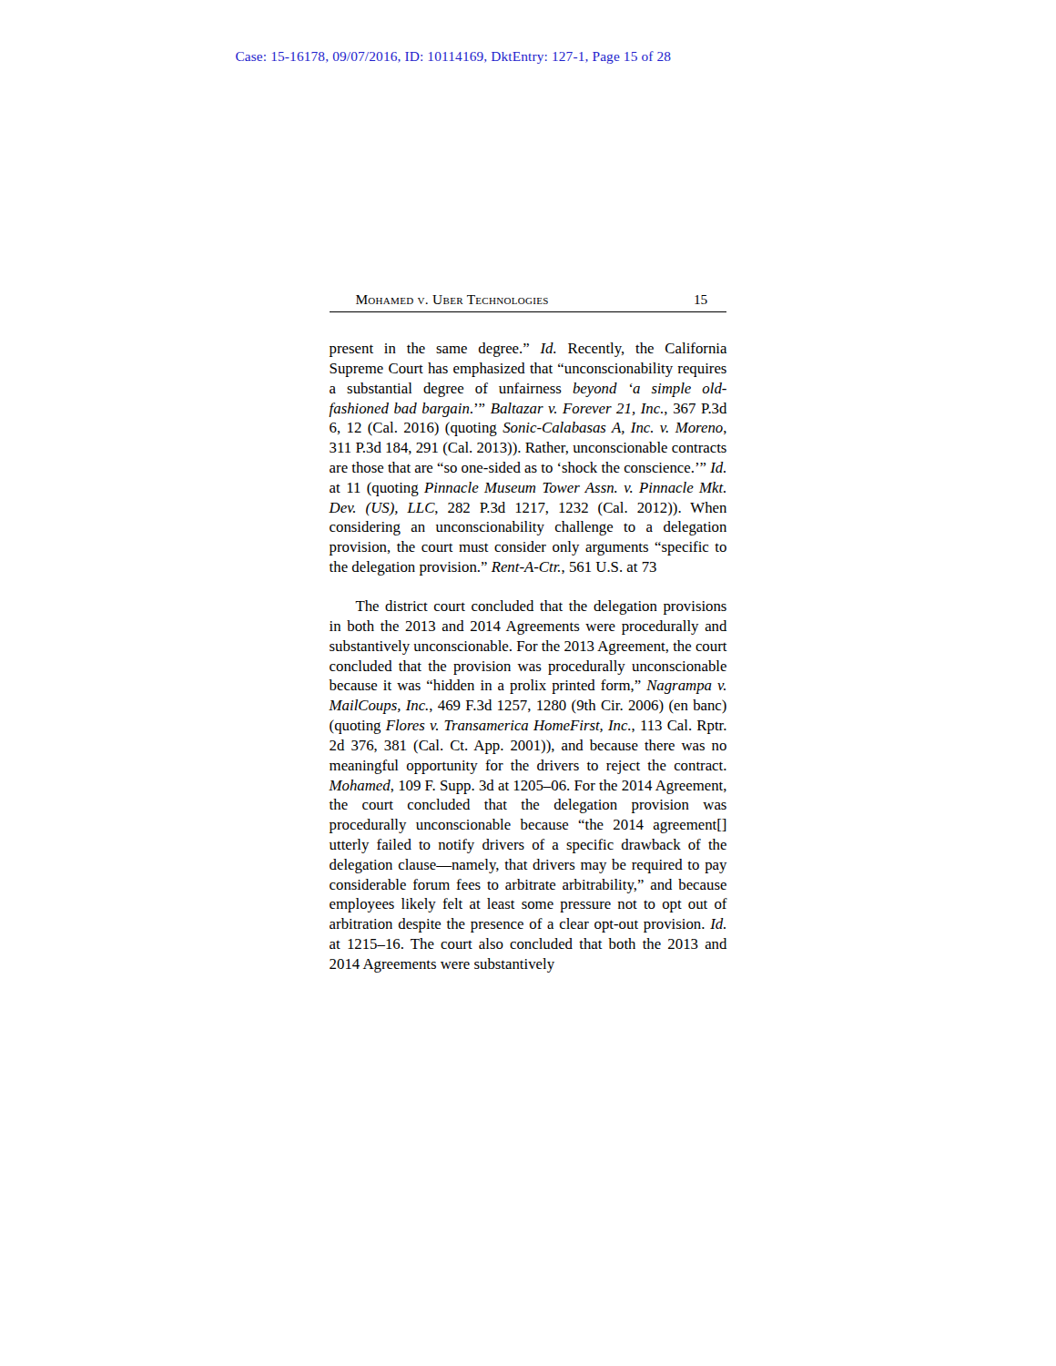Case: 15-16178, 09/07/2016, ID: 10114169, DktEntry: 127-1, Page 15 of 28
Mohamed v. Uber Technologies 15
present in the same degree.” Id. Recently, the California Supreme Court has emphasized that “unconscionability requires a substantial degree of unfairness beyond ‘a simple old-fashioned bad bargain.’” Baltazar v. Forever 21, Inc., 367 P.3d 6, 12 (Cal. 2016) (quoting Sonic-Calabasas A, Inc. v. Moreno, 311 P.3d 184, 291 (Cal. 2013)). Rather, unconscionable contracts are those that are “so one-sided as to ‘shock the conscience.’” Id. at 11 (quoting Pinnacle Museum Tower Assn. v. Pinnacle Mkt. Dev. (US), LLC, 282 P.3d 1217, 1232 (Cal. 2012)). When considering an unconscionability challenge to a delegation provision, the court must consider only arguments “specific to the delegation provision.” Rent-A-Ctr., 561 U.S. at 73
The district court concluded that the delegation provisions in both the 2013 and 2014 Agreements were procedurally and substantively unconscionable. For the 2013 Agreement, the court concluded that the provision was procedurally unconscionable because it was “hidden in a prolix printed form,” Nagrampa v. MailCoups, Inc., 469 F.3d 1257, 1280 (9th Cir. 2006) (en banc) (quoting Flores v. Transamerica HomeFirst, Inc., 113 Cal. Rptr. 2d 376, 381 (Cal. Ct. App. 2001)), and because there was no meaningful opportunity for the drivers to reject the contract. Mohamed, 109 F. Supp. 3d at 1205–06. For the 2014 Agreement, the court concluded that the delegation provision was procedurally unconscionable because “the 2014 agreement[] utterly failed to notify drivers of a specific drawback of the delegation clause—namely, that drivers may be required to pay considerable forum fees to arbitrate arbitrability,” and because employees likely felt at least some pressure not to opt out of arbitration despite the presence of a clear opt-out provision. Id. at 1215–16. The court also concluded that both the 2013 and 2014 Agreements were substantively